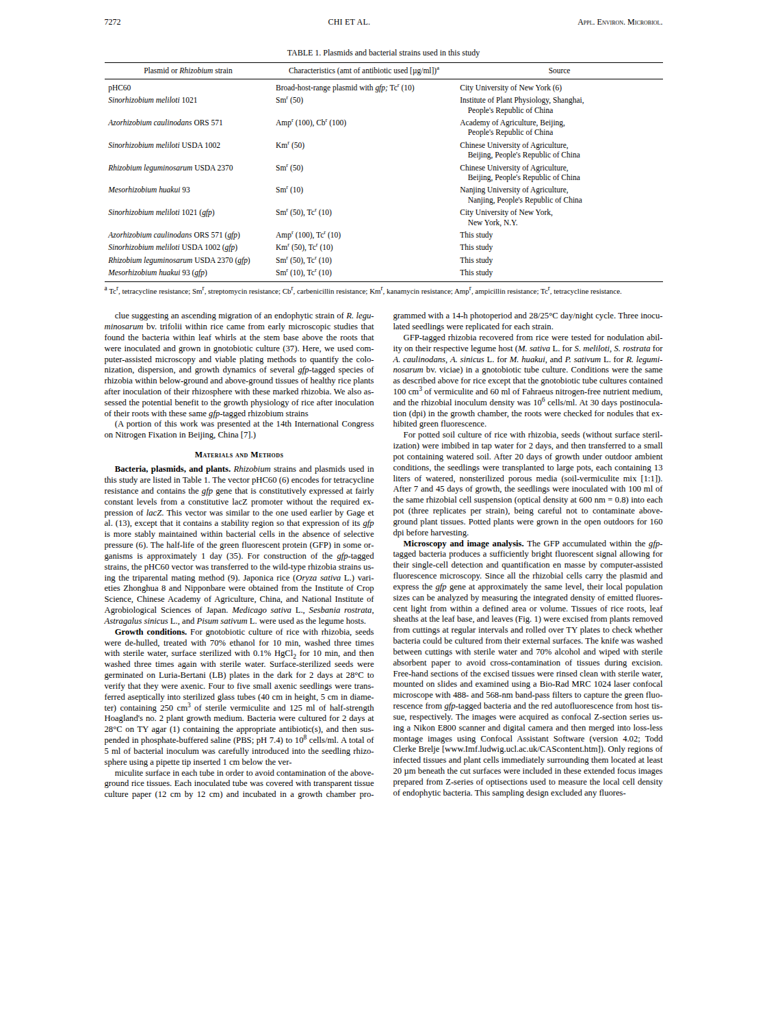7272 CHI ET AL. Appl. Environ. Microbiol.
TABLE 1. Plasmids and bacterial strains used in this study
| Plasmid or Rhizobium strain | Characteristics (amt of antibiotic used [µg/ml]) a | Source |
| --- | --- | --- |
| pHC60 | Broad-host-range plasmid with gfp; Tc r (10) | City University of New York (6) |
| Sinorhizobium meliloti 1021 | Sm r (50) | Institute of Plant Physiology, Shanghai, People's Republic of China |
| Azorhizobium caulinodans ORS 571 | Amp r (100), Cb r (100) | Academy of Agriculture, Beijing, People's Republic of China |
| Sinorhizobium meliloti USDA 1002 | Km r (50) | Chinese University of Agriculture, Beijing, People's Republic of China |
| Rhizobium leguminosarum USDA 2370 | Sm r (50) | Chinese University of Agriculture, Beijing, People's Republic of China |
| Mesorhizobium huakui 93 | Sm r (10) | Nanjing University of Agriculture, Nanjing, People's Republic of China |
| Sinorhizobium meliloti 1021 ( gfp ) | Sm r (50), Tc r (10) | City University of New York, New York, N.Y. |
| Azorhizobium caulinodans ORS 571 ( gfp ) | Amp r (100), Tc r (10) | This study |
| Sinorhizobium meliloti USDA 1002 ( gfp ) | Km r (50), Tc r (10) | This study |
| Rhizobium leguminosarum USDA 2370 ( gfp ) | Sm r (50), Tc r (10) | This study |
| Mesorhizobium huakui 93 ( gfp ) | Sm r (10), Tc r (10) | This study |
a Tcr, tetracycline resistance; Smr, streptomycin resistance; Cbr, carbenicillin resistance; Kmr, kanamycin resistance; Ampr, ampicillin resistance; Tcr, tetracycline resistance.
clue suggesting an ascending migration of an endophytic strain of R. leguminosarum bv. trifolii within rice came from early microscopic studies that found the bacteria within leaf whirls at the stem base above the roots that were inoculated and grown in gnotobiotic culture (37). Here, we used computer-assisted microscopy and viable plating methods to quantify the colonization, dispersion, and growth dynamics of several gfp-tagged species of rhizobia within below-ground and above-ground tissues of healthy rice plants after inoculation of their rhizosphere with these marked rhizobia. We also assessed the potential benefit to the growth physiology of rice after inoculation of their roots with these same gfp-tagged rhizobium strains
(A portion of this work was presented at the 14th International Congress on Nitrogen Fixation in Beijing, China [7].)
Materials and Methods
Bacteria, plasmids, and plants. Rhizobium strains and plasmids used in this study are listed in Table 1. The vector pHC60 (6) encodes for tetracycline resistance and contains the gfp gene that is constitutively expressed at fairly constant levels from a constitutive lacZ promoter without the required expression of lacZ. This vector was similar to the one used earlier by Gage et al. (13), except that it contains a stability region so that expression of its gfp is more stably maintained within bacterial cells in the absence of selective pressure (6). The half-life of the green fluorescent protein (GFP) in some organisms is approximately 1 day (35). For construction of the gfp-tagged strains, the pHC60 vector was transferred to the wild-type rhizobia strains using the triparental mating method (9). Japonica rice (Oryza sativa L.) varieties Zhonghua 8 and Nipponbare were obtained from the Institute of Crop Science, Chinese Academy of Agriculture, China, and National Institute of Agrobiological Sciences of Japan. Medicago sativa L., Sesbania rostrata, Astragalus sinicus L., and Pisum sativum L. were used as the legume hosts.
Growth conditions. For gnotobiotic culture of rice with rhizobia, seeds were de-hulled, treated with 70% ethanol for 10 min, washed three times with sterile water, surface sterilized with 0.1% HgCl2 for 10 min, and then washed three times again with sterile water. Surface-sterilized seeds were germinated on Luria-Bertani (LB) plates in the dark for 2 days at 28°C to verify that they were axenic. Four to five small axenic seedlings were transferred aseptically into sterilized glass tubes (40 cm in height, 5 cm in diameter) containing 250 cm3 of sterile vermiculite and 125 ml of half-strength Hoagland's no. 2 plant growth medium. Bacteria were cultured for 2 days at 28°C on TY agar (1) containing the appropriate antibiotic(s), and then suspended in phosphate-buffered saline (PBS; pH 7.4) to 108 cells/ml. A total of 5 ml of bacterial inoculum was carefully introduced into the seedling rhizosphere using a pipette tip inserted 1 cm below the ver-
miculite surface in each tube in order to avoid contamination of the above-ground rice tissues. Each inoculated tube was covered with transparent tissue culture paper (12 cm by 12 cm) and incubated in a growth chamber programmed with a 14-h photoperiod and 28/25°C day/night cycle. Three inoculated seedlings were replicated for each strain.
GFP-tagged rhizobia recovered from rice were tested for nodulation ability on their respective legume host (M. sativa L. for S. meliloti, S. rostrata for A. caulinodans, A. sinicus L. for M. huakui, and P. sativum L. for R. leguminosarum bv. viciae) in a gnotobiotic tube culture. Conditions were the same as described above for rice except that the gnotobiotic tube cultures contained 100 cm3 of vermiculite and 60 ml of Fahraeus nitrogen-free nutrient medium, and the rhizobial inoculum density was 106 cells/ml. At 30 days postinoculation (dpi) in the growth chamber, the roots were checked for nodules that exhibited green fluorescence.
For potted soil culture of rice with rhizobia, seeds (without surface sterilization) were imbibed in tap water for 2 days, and then transferred to a small pot containing watered soil. After 20 days of growth under outdoor ambient conditions, the seedlings were transplanted to large pots, each containing 13 liters of watered, nonsterilized porous media (soil-vermiculite mix [1:1]). After 7 and 45 days of growth, the seedlings were inoculated with 100 ml of the same rhizobial cell suspension (optical density at 600 nm = 0.8) into each pot (three replicates per strain), being careful not to contaminate above-ground plant tissues. Potted plants were grown in the open outdoors for 160 dpi before harvesting.
Microscopy and image analysis. The GFP accumulated within the gfp-tagged bacteria produces a sufficiently bright fluorescent signal allowing for their single-cell detection and quantification en masse by computer-assisted fluorescence microscopy. Since all the rhizobial cells carry the plasmid and express the gfp gene at approximately the same level, their local population sizes can be analyzed by measuring the integrated density of emitted fluorescent light from within a defined area or volume. Tissues of rice roots, leaf sheaths at the leaf base, and leaves (Fig. 1) were excised from plants removed from cuttings at regular intervals and rolled over TY plates to check whether bacteria could be cultured from their external surfaces. The knife was washed between cuttings with sterile water and 70% alcohol and wiped with sterile absorbent paper to avoid cross-contamination of tissues during excision. Free-hand sections of the excised tissues were rinsed clean with sterile water, mounted on slides and examined using a Bio-Rad MRC 1024 laser confocal microscope with 488- and 568-nm band-pass filters to capture the green fluorescence from gfp-tagged bacteria and the red autofluorescence from host tissue, respectively. The images were acquired as confocal Z-section series using a Nikon E800 scanner and digital camera and then merged into loss-less montage images using Confocal Assistant Software (version 4.02; Todd Clerke Brelje [www.Imf.ludwig.ucl.ac.uk/CAScontent.htm]). Only regions of infected tissues and plant cells immediately surrounding them located at least 20 µm beneath the cut surfaces were included in these extended focus images prepared from Z-series of optisections used to measure the local cell density of endophytic bacteria. This sampling design excluded any fluores-